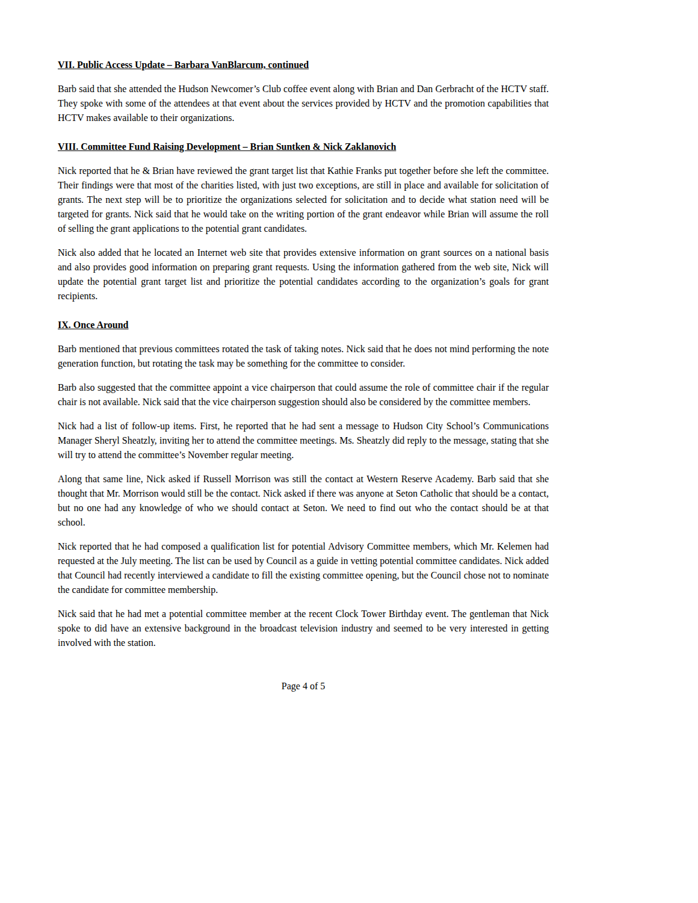VII. Public Access Update – Barbara VanBlarcum, continued
Barb said that she attended the Hudson Newcomer’s Club coffee event along with Brian and Dan Gerbracht of the HCTV staff. They spoke with some of the attendees at that event about the services provided by HCTV and the promotion capabilities that HCTV makes available to their organizations.
VIII. Committee Fund Raising Development – Brian Suntken & Nick Zaklanovich
Nick reported that he & Brian have reviewed the grant target list that Kathie Franks put together before she left the committee. Their findings were that most of the charities listed, with just two exceptions, are still in place and available for solicitation of grants. The next step will be to prioritize the organizations selected for solicitation and to decide what station need will be targeted for grants. Nick said that he would take on the writing portion of the grant endeavor while Brian will assume the roll of selling the grant applications to the potential grant candidates.
Nick also added that he located an Internet web site that provides extensive information on grant sources on a national basis and also provides good information on preparing grant requests. Using the information gathered from the web site, Nick will update the potential grant target list and prioritize the potential candidates according to the organization’s goals for grant recipients.
IX. Once Around
Barb mentioned that previous committees rotated the task of taking notes. Nick said that he does not mind performing the note generation function, but rotating the task may be something for the committee to consider.
Barb also suggested that the committee appoint a vice chairperson that could assume the role of committee chair if the regular chair is not available. Nick said that the vice chairperson suggestion should also be considered by the committee members.
Nick had a list of follow-up items. First, he reported that he had sent a message to Hudson City School’s Communications Manager Sheryl Sheatzly, inviting her to attend the committee meetings. Ms. Sheatzly did reply to the message, stating that she will try to attend the committee’s November regular meeting.
Along that same line, Nick asked if Russell Morrison was still the contact at Western Reserve Academy. Barb said that she thought that Mr. Morrison would still be the contact. Nick asked if there was anyone at Seton Catholic that should be a contact, but no one had any knowledge of who we should contact at Seton. We need to find out who the contact should be at that school.
Nick reported that he had composed a qualification list for potential Advisory Committee members, which Mr. Kelemen had requested at the July meeting. The list can be used by Council as a guide in vetting potential committee candidates. Nick added that Council had recently interviewed a candidate to fill the existing committee opening, but the Council chose not to nominate the candidate for committee membership.
Nick said that he had met a potential committee member at the recent Clock Tower Birthday event. The gentleman that Nick spoke to did have an extensive background in the broadcast television industry and seemed to be very interested in getting involved with the station.
Page 4 of 5